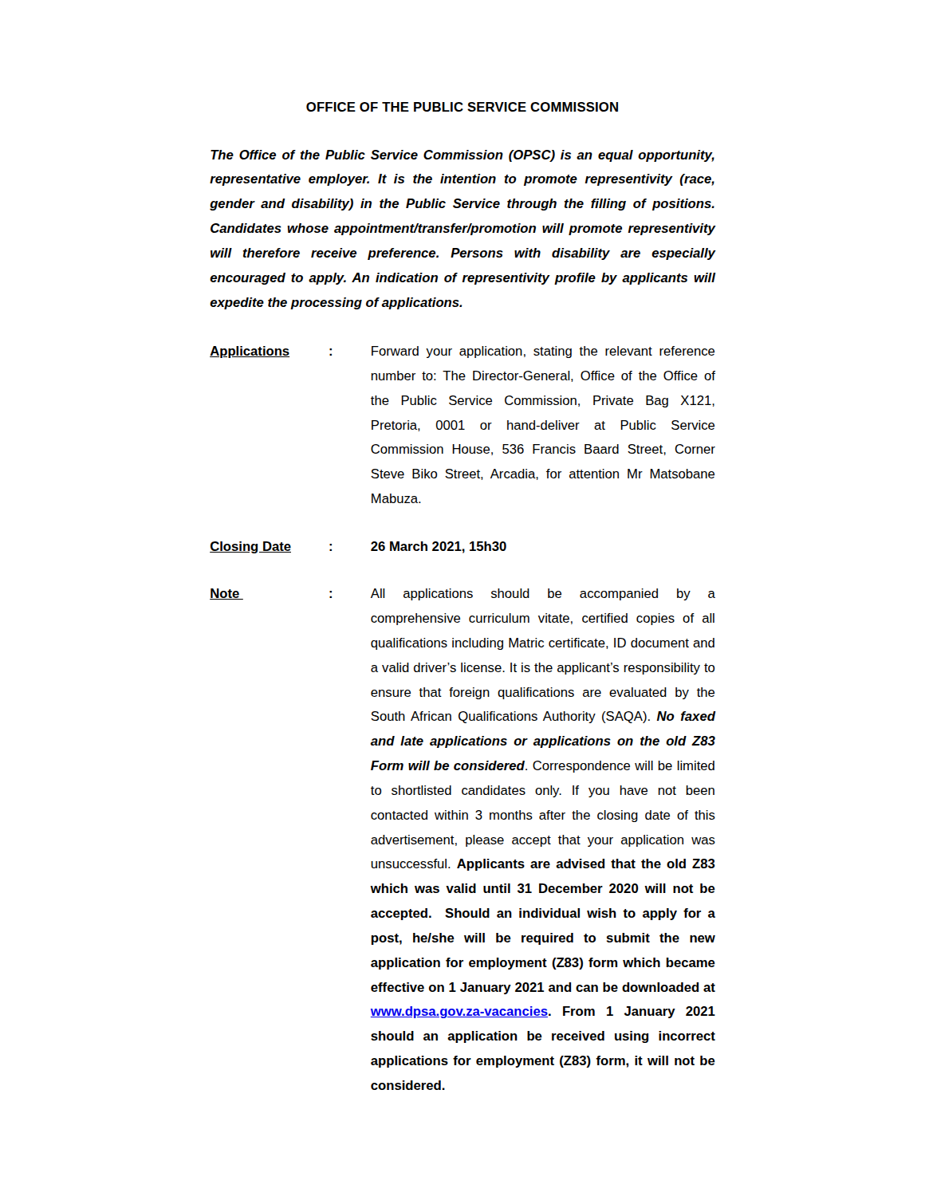OFFICE OF THE PUBLIC SERVICE COMMISSION
The Office of the Public Service Commission (OPSC) is an equal opportunity, representative employer. It is the intention to promote representivity (race, gender and disability) in the Public Service through the filling of positions. Candidates whose appointment/transfer/promotion will promote representivity will therefore receive preference. Persons with disability are especially encouraged to apply. An indication of representivity profile by applicants will expedite the processing of applications.
| Applications | : | Forward your application, stating the relevant reference number to: The Director-General, Office of the Office of the Public Service Commission, Private Bag X121, Pretoria, 0001 or hand-deliver at Public Service Commission House, 536 Francis Baard Street, Corner Steve Biko Street, Arcadia, for attention Mr Matsobane Mabuza. |
| Closing Date | : | 26 March 2021, 15h30 |
| Note | : | All applications should be accompanied by a comprehensive curriculum vitate, certified copies of all qualifications including Matric certificate, ID document and a valid driver’s license. It is the applicant’s responsibility to ensure that foreign qualifications are evaluated by the South African Qualifications Authority (SAQA). No faxed and late applications or applications on the old Z83 Form will be considered . Correspondence will be limited to shortlisted candidates only. If you have not been contacted within 3 months after the closing date of this advertisement, please accept that your application was unsuccessful. Applicants are advised that the old Z83 which was valid until 31 December 2020 will not be accepted. Should an individual wish to apply for a post, he/she will be required to submit the new application for employment (Z83) form which became effective on 1 January 2021 and can be downloaded at www.dpsa.gov.za-vacancies . From 1 January 2021 should an application be received using incorrect applications for employment (Z83) form, it will not be considered. |